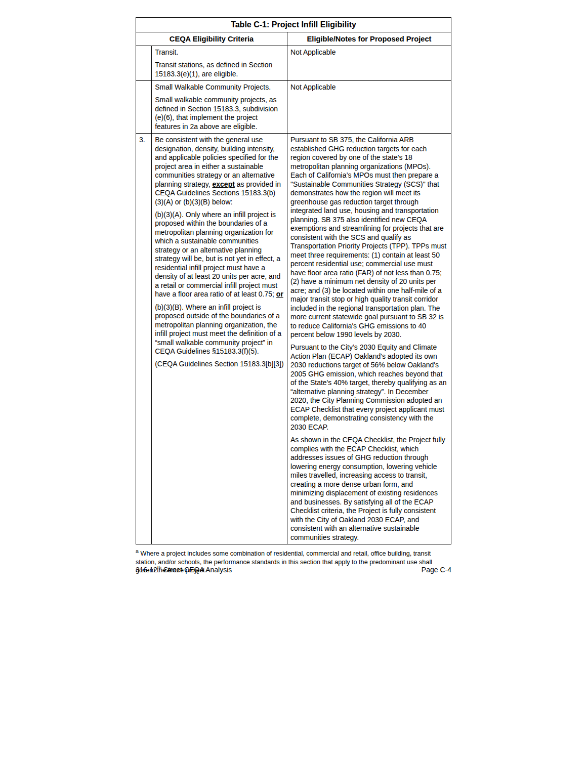| Table C-1: Project Infill Eligibility |
| CEQA Eligibility Criteria | Eligible/Notes for Proposed Project |
| | Transit. Transit stations, as defined in Section 15183.3(e)(1), are eligible. | Not Applicable |
| | Small Walkable Community Projects. Small walkable community projects, as defined in Section 15183.3, subdivision (e)(6), that implement the project features in 2a above are eligible. | Not Applicable |
| 3. | Be consistent with the general use designation, density, building intensity, and applicable policies specified for the project area in either a sustainable communities strategy or an alternative planning strategy, except as provided in CEQA Guidelines Sections 15183.3(b)(3)(A) or (b)(3)(B) below: (b)(3)(A). Only where an infill project is proposed within the boundaries of a metropolitan planning organization for which a sustainable communities strategy or an alternative planning strategy will be, but is not yet in effect, a residential infill project must have a density of at least 20 units per acre, and a retail or commercial infill project must have a floor area ratio of at least 0.75; or (b)(3)(B). Where an infill project is proposed outside of the boundaries of a metropolitan planning organization, the infill project must meet the definition of a “small walkable community project” in CEQA Guidelines §15183.3(f)(5). (CEQA Guidelines Section 15183.3[b][3]) | Pursuant to SB 375, the California ARB established GHG reduction targets for each region covered by one of the state's 18 metropolitan planning organizations (MPOs). Each of California’s MPOs must then prepare a "Sustainable Communities Strategy (SCS)" that demonstrates how the region will meet its greenhouse gas reduction target through integrated land use, housing and transportation planning. SB 375 also identified new CEQA exemptions and streamlining for projects that are consistent with the SCS and qualify as Transportation Priority Projects (TPP). TPPs must meet three requirements: (1) contain at least 50 percent residential use; commercial use must have floor area ratio (FAR) of not less than 0.75; (2) have a minimum net density of 20 units per acre; and (3) be located within one half-mile of a major transit stop or high quality transit corridor included in the regional transportation plan. The more current statewide goal pursuant to SB 32 is to reduce California's GHG emissions to 40 percent below 1990 levels by 2030. Pursuant to the City’s 2030 Equity and Climate Action Plan (ECAP) Oakland's adopted its own 2030 reductions target of 56% below Oakland's 2005 GHG emission, which reaches beyond that of the State's 40% target, thereby qualifying as an “alternative planning strategy”. In December 2020, the City Planning Commission adopted an ECAP Checklist that every project applicant must complete, demonstrating consistency with the 2030 ECAP. As shown in the CEQA Checklist, the Project fully complies with the ECAP Checklist, which addresses issues of GHG reduction through lowering energy consumption, lowering vehicle miles travelled, increasing access to transit, creating a more dense urban form, and minimizing displacement of existing residences and businesses. By satisfying all of the ECAP Checklist criteria, the Project is fully consistent with the City of Oakland 2030 ECAP, and consistent with an alternative sustainable communities strategy. |
a Where a project includes some combination of residential, commercial and retail, office building, transit station, and/or schools, the performance standards in this section that apply to the predominant use shall govern the entire project.
316 12th Street CEQA Analysis
Page C-4